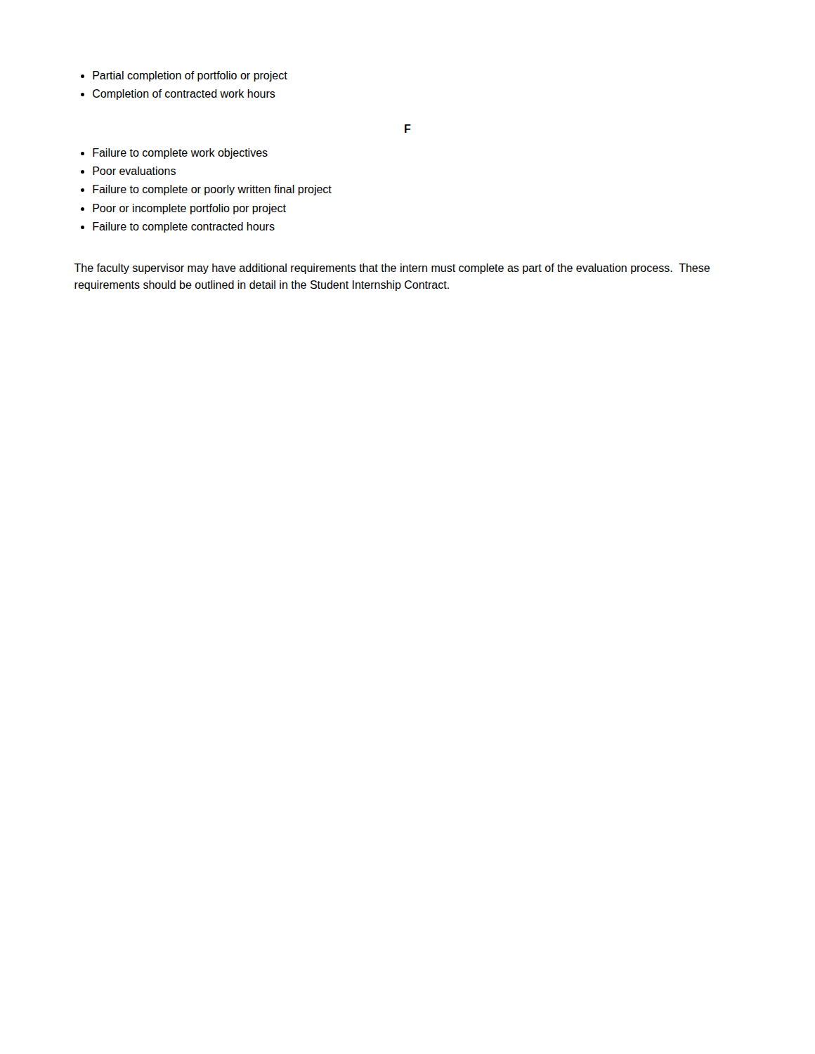Partial completion of portfolio or project
Completion of contracted work hours
F
Failure to complete work objectives
Poor evaluations
Failure to complete or poorly written final project
Poor or incomplete portfolio por project
Failure to complete contracted hours
The faculty supervisor may have additional requirements that the intern must complete as part of the evaluation process. These requirements should be outlined in detail in the Student Internship Contract.